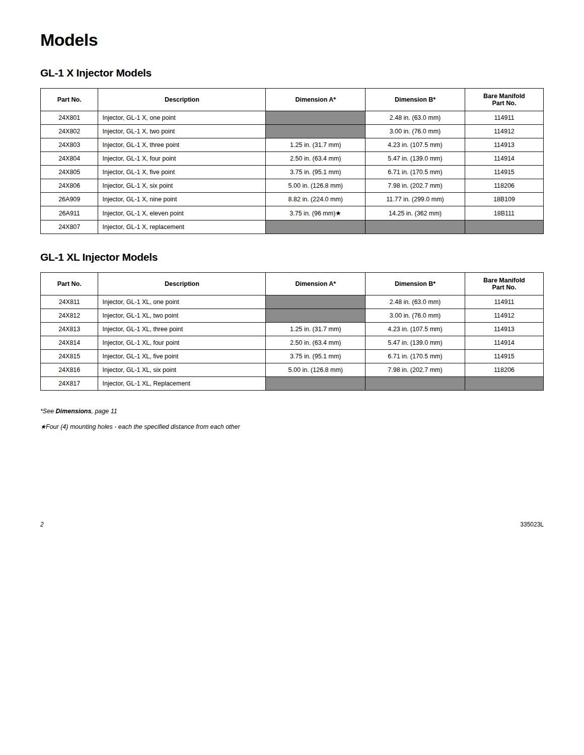Models
GL-1 X Injector Models
| Part No. | Description | Dimension A* | Dimension B* | Bare Manifold Part No. |
| --- | --- | --- | --- | --- |
| 24X801 | Injector, GL-1 X, one point | | 2.48 in. (63.0 mm) | 114911 |
| 24X802 | Injector, GL-1 X, two point | | 3.00 in. (76.0 mm) | 114912 |
| 24X803 | Injector, GL-1 X, three point | 1.25 in. (31.7 mm) | 4.23 in. (107.5 mm) | 114913 |
| 24X804 | Injector, GL-1 X, four point | 2.50 in. (63.4 mm) | 5.47 in. (139.0 mm) | 114914 |
| 24X805 | Injector, GL-1 X, five point | 3.75 in. (95.1 mm) | 6.71 in. (170.5 mm) | 114915 |
| 24X806 | Injector, GL-1 X, six point | 5.00 in. (126.8 mm) | 7.98 in. (202.7 mm) | 118206 |
| 26A909 | Injector, GL-1 X, nine point | 8.82 in. (224.0 mm) | 11.77 in. (299.0 mm) | 18B109 |
| 26A911 | Injector, GL-1 X, eleven point | 3.75 in. (96 mm)★ | 14.25 in. (362 mm) | 18B111 |
| 24X807 | Injector, GL-1 X, replacement | | | |
GL-1 XL Injector Models
| Part No. | Description | Dimension A* | Dimension B* | Bare Manifold Part No. |
| --- | --- | --- | --- | --- |
| 24X811 | Injector, GL-1 XL, one point | | 2.48 in. (63.0 mm) | 114911 |
| 24X812 | Injector, GL-1 XL, two point | | 3.00 in. (76.0 mm) | 114912 |
| 24X813 | Injector, GL-1 XL, three point | 1.25 in. (31.7 mm) | 4.23 in. (107.5 mm) | 114913 |
| 24X814 | Injector, GL-1 XL, four point | 2.50 in. (63.4 mm) | 5.47 in. (139.0 mm) | 114914 |
| 24X815 | Injector, GL-1 XL, five point | 3.75 in. (95.1 mm) | 6.71 in. (170.5 mm) | 114915 |
| 24X816 | Injector, GL-1 XL, six point | 5.00 in. (126.8 mm) | 7.98 in. (202.7 mm) | 118206 |
| 24X817 | Injector, GL-1 XL, Replacement | | | |
*See Dimensions, page 11
★Four (4) mounting holes - each the specified distance from each other
2
335023L